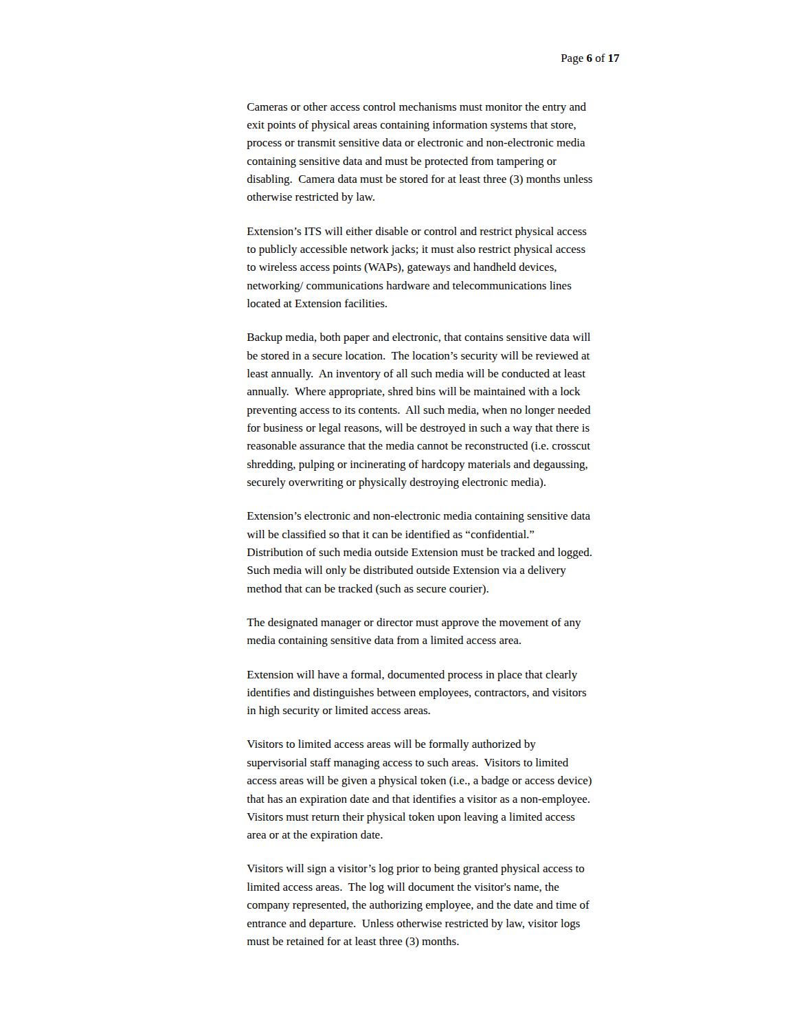Page 6 of 17
Cameras or other access control mechanisms must monitor the entry and exit points of physical areas containing information systems that store, process or transmit sensitive data or electronic and non-electronic media containing sensitive data and must be protected from tampering or disabling. Camera data must be stored for at least three (3) months unless otherwise restricted by law.
Extension’s ITS will either disable or control and restrict physical access to publicly accessible network jacks; it must also restrict physical access to wireless access points (WAPs), gateways and handheld devices, networking/ communications hardware and telecommunications lines located at Extension facilities.
Backup media, both paper and electronic, that contains sensitive data will be stored in a secure location. The location’s security will be reviewed at least annually. An inventory of all such media will be conducted at least annually. Where appropriate, shred bins will be maintained with a lock preventing access to its contents. All such media, when no longer needed for business or legal reasons, will be destroyed in such a way that there is reasonable assurance that the media cannot be reconstructed (i.e. crosscut shredding, pulping or incinerating of hardcopy materials and degaussing, securely overwriting or physically destroying electronic media).
Extension’s electronic and non-electronic media containing sensitive data will be classified so that it can be identified as “confidential.” Distribution of such media outside Extension must be tracked and logged. Such media will only be distributed outside Extension via a delivery method that can be tracked (such as secure courier).
The designated manager or director must approve the movement of any media containing sensitive data from a limited access area.
Extension will have a formal, documented process in place that clearly identifies and distinguishes between employees, contractors, and visitors in high security or limited access areas.
Visitors to limited access areas will be formally authorized by supervisorial staff managing access to such areas. Visitors to limited access areas will be given a physical token (i.e., a badge or access device) that has an expiration date and that identifies a visitor as a non-employee. Visitors must return their physical token upon leaving a limited access area or at the expiration date.
Visitors will sign a visitor’s log prior to being granted physical access to limited access areas. The log will document the visitor's name, the company represented, the authorizing employee, and the date and time of entrance and departure. Unless otherwise restricted by law, visitor logs must be retained for at least three (3) months.